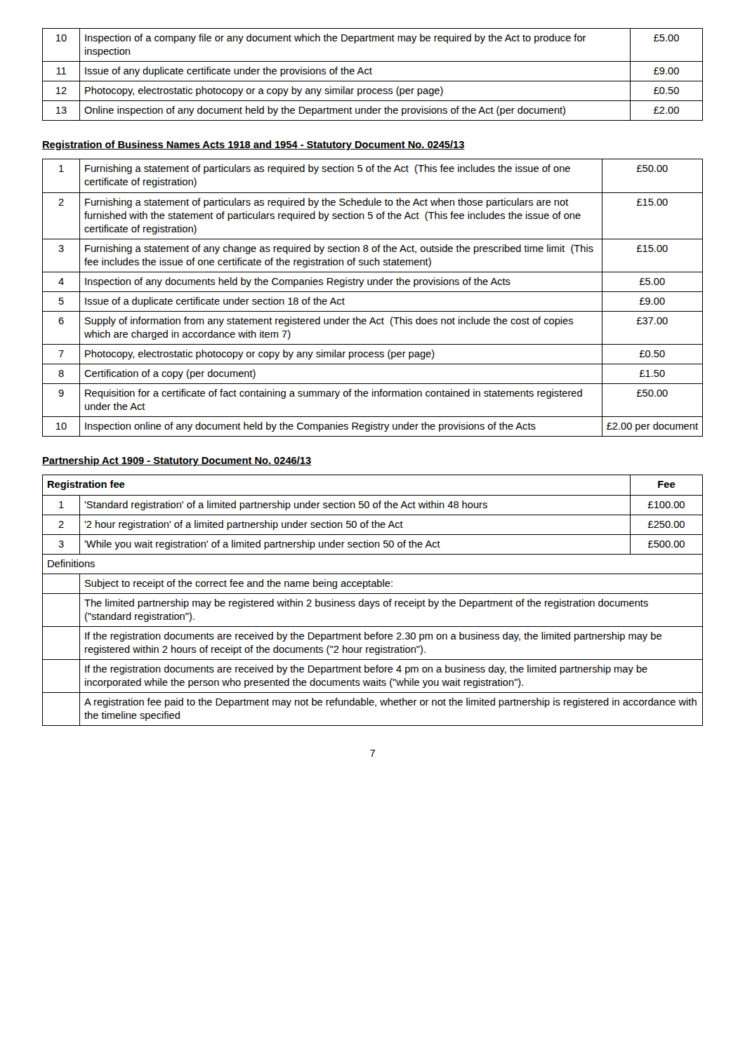| 10 | Inspection of a company file or any document which the Department may be required by the Act to produce for inspection | £5.00 |
| 11 | Issue of any duplicate certificate under the provisions of the Act | £9.00 |
| 12 | Photocopy, electrostatic photocopy or a copy by any similar process (per page) | £0.50 |
| 13 | Online inspection of any document held by the Department under the provisions of the Act (per document) | £2.00 |
Registration of Business Names Acts 1918 and 1954 - Statutory Document No. 0245/13
| 1 | Furnishing a statement of particulars as required by section 5 of the Act (This fee includes the issue of one certificate of registration) | £50.00 |
| 2 | Furnishing a statement of particulars as required by the Schedule to the Act when those particulars are not furnished with the statement of particulars required by section 5 of the Act (This fee includes the issue of one certificate of registration) | £15.00 |
| 3 | Furnishing a statement of any change as required by section 8 of the Act, outside the prescribed time limit (This fee includes the issue of one certificate of the registration of such statement) | £15.00 |
| 4 | Inspection of any documents held by the Companies Registry under the provisions of the Acts | £5.00 |
| 5 | Issue of a duplicate certificate under section 18 of the Act | £9.00 |
| 6 | Supply of information from any statement registered under the Act (This does not include the cost of copies which are charged in accordance with item 7) | £37.00 |
| 7 | Photocopy, electrostatic photocopy or copy by any similar process (per page) | £0.50 |
| 8 | Certification of a copy (per document) | £1.50 |
| 9 | Requisition for a certificate of fact containing a summary of the information contained in statements registered under the Act | £50.00 |
| 10 | Inspection online of any document held by the Companies Registry under the provisions of the Acts | £2.00 per document |
Partnership Act 1909 - Statutory Document No. 0246/13
| Registration fee | Fee |
| 1 | 'Standard registration' of a limited partnership under section 50 of the Act within 48 hours | £100.00 |
| 2 | '2 hour registration' of a limited partnership under section 50 of the Act | £250.00 |
| 3 | 'While you wait registration' of a limited partnership under section 50 of the Act | £500.00 |
| Definitions |
| | Subject to receipt of the correct fee and the name being acceptable: |
| | The limited partnership may be registered within 2 business days of receipt by the Department of the registration documents ("standard registration"). |
| | If the registration documents are received by the Department before 2.30 pm on a business day, the limited partnership may be registered within 2 hours of receipt of the documents ("2 hour registration"). |
| | If the registration documents are received by the Department before 4 pm on a business day, the limited partnership may be incorporated while the person who presented the documents waits ("while you wait registration"). |
| | A registration fee paid to the Department may not be refundable, whether or not the limited partnership is registered in accordance with the timeline specified |
7